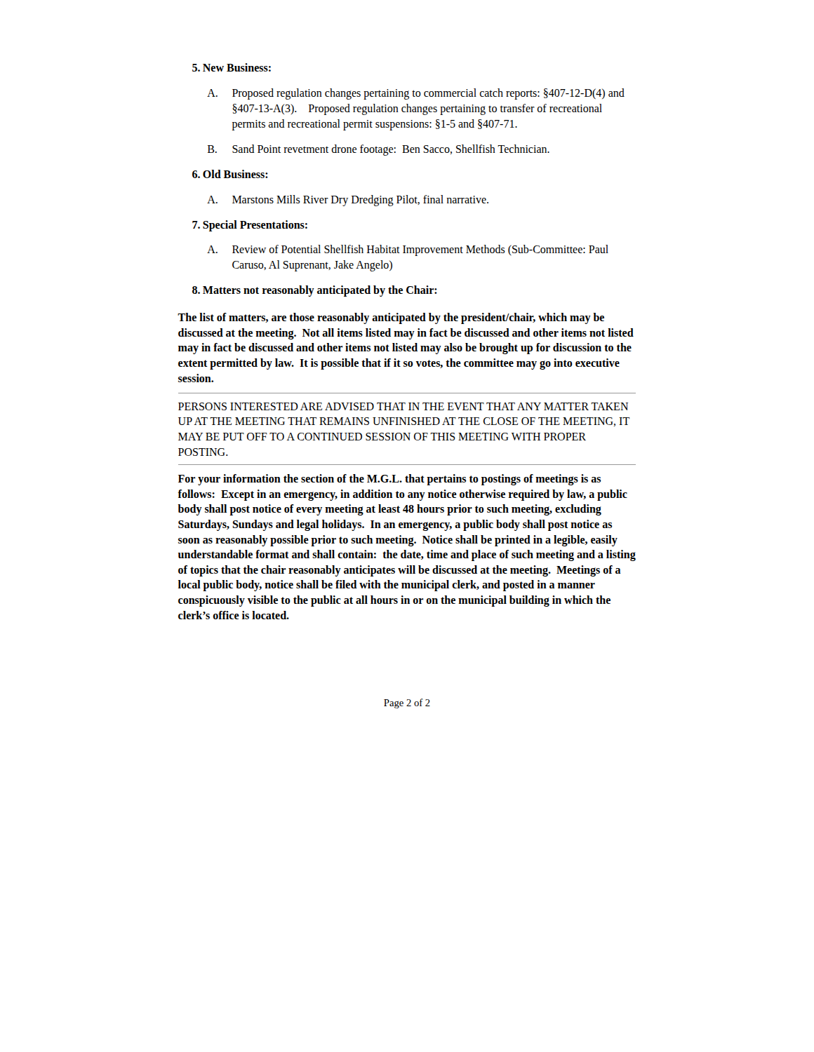5. New Business:
A. Proposed regulation changes pertaining to commercial catch reports: §407-12-D(4) and §407-13-A(3). Proposed regulation changes pertaining to transfer of recreational permits and recreational permit suspensions: §1-5 and §407-71.
B. Sand Point revetment drone footage: Ben Sacco, Shellfish Technician.
6. Old Business:
A. Marstons Mills River Dry Dredging Pilot, final narrative.
7. Special Presentations:
A. Review of Potential Shellfish Habitat Improvement Methods (Sub-Committee: Paul Caruso, Al Suprenant, Jake Angelo)
8. Matters not reasonably anticipated by the Chair:
The list of matters, are those reasonably anticipated by the president/chair, which may be discussed at the meeting. Not all items listed may in fact be discussed and other items not listed may in fact be discussed and other items not listed may also be brought up for discussion to the extent permitted by law. It is possible that if it so votes, the committee may go into executive session.
PERSONS INTERESTED ARE ADVISED THAT IN THE EVENT THAT ANY MATTER TAKEN UP AT THE MEETING THAT REMAINS UNFINISHED AT THE CLOSE OF THE MEETING, IT MAY BE PUT OFF TO A CONTINUED SESSION OF THIS MEETING WITH PROPER POSTING.
For your information the section of the M.G.L. that pertains to postings of meetings is as follows: Except in an emergency, in addition to any notice otherwise required by law, a public body shall post notice of every meeting at least 48 hours prior to such meeting, excluding Saturdays, Sundays and legal holidays. In an emergency, a public body shall post notice as soon as reasonably possible prior to such meeting. Notice shall be printed in a legible, easily understandable format and shall contain: the date, time and place of such meeting and a listing of topics that the chair reasonably anticipates will be discussed at the meeting. Meetings of a local public body, notice shall be filed with the municipal clerk, and posted in a manner conspicuously visible to the public at all hours in or on the municipal building in which the clerk’s office is located.
Page 2 of 2